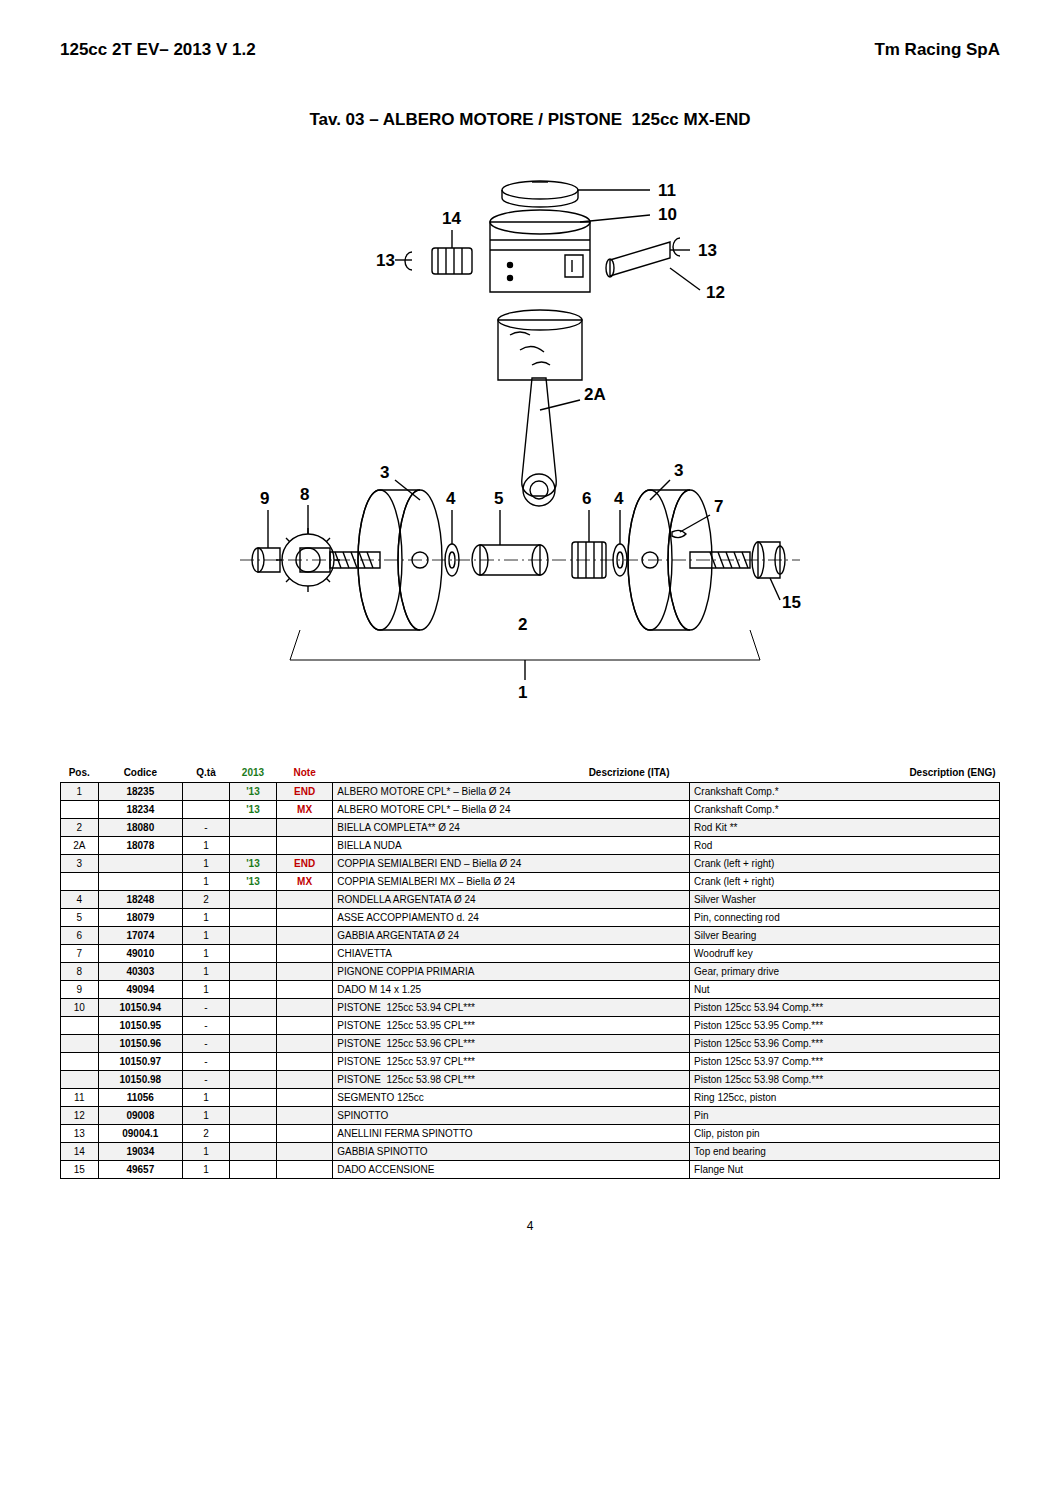125cc 2T EV– 2013 V 1.2 Tm Racing SpA
Tav. 03 – ALBERO MOTORE / PISTONE 125cc MX-END
11 10 13 14 13 12 2A 3 4 5 6 4 3 7 8 9 15 2 1
| Pos. | Codice | Q.tà | 2013 | Note | Descrizione (ITA) | Description (ENG) |
| --- | --- | --- | --- | --- | --- | --- |
| 1 | 18235 | | '13 | END | ALBERO MOTORE CPL* – Biella Ø 24 | Crankshaft Comp.* |
| | 18234 | | '13 | MX | ALBERO MOTORE CPL* – Biella Ø 24 | Crankshaft Comp.* |
| 2 | 18080 | - | | | BIELLA COMPLETA** Ø 24 | Rod Kit ** |
| 2A | 18078 | 1 | | | BIELLA NUDA | Rod |
| 3 | | 1 | '13 | END | COPPIA SEMIALBERI END – Biella Ø 24 | Crank (left + right) |
| | | 1 | '13 | MX | COPPIA SEMIALBERI MX – Biella Ø 24 | Crank (left + right) |
| 4 | 18248 | 2 | | | RONDELLA ARGENTATA Ø 24 | Silver Washer |
| 5 | 18079 | 1 | | | ASSE ACCOPPIAMENTO d. 24 | Pin, connecting rod |
| 6 | 17074 | 1 | | | GABBIA ARGENTATA Ø 24 | Silver Bearing |
| 7 | 49010 | 1 | | | CHIAVETTA | Woodruff key |
| 8 | 40303 | 1 | | | PIGNONE COPPIA PRIMARIA | Gear, primary drive |
| 9 | 49094 | 1 | | | DADO M 14 x 1.25 | Nut |
| 10 | 10150.94 | - | | | PISTONE 125cc 53.94 CPL*** | Piston 125cc 53.94 Comp.*** |
| | 10150.95 | - | | | PISTONE 125cc 53.95 CPL*** | Piston 125cc 53.95 Comp.*** |
| | 10150.96 | - | | | PISTONE 125cc 53.96 CPL*** | Piston 125cc 53.96 Comp.*** |
| | 10150.97 | - | | | PISTONE 125cc 53.97 CPL*** | Piston 125cc 53.97 Comp.*** |
| | 10150.98 | - | | | PISTONE 125cc 53.98 CPL*** | Piston 125cc 53.98 Comp.*** |
| 11 | 11056 | 1 | | | SEGMENTO 125cc | Ring 125cc, piston |
| 12 | 09008 | 1 | | | SPINOTTO | Pin |
| 13 | 09004.1 | 2 | | | ANELLINI FERMA SPINOTTO | Clip, piston pin |
| 14 | 19034 | 1 | | | GABBIA SPINOTTO | Top end bearing |
| 15 | 49657 | 1 | | | DADO ACCENSIONE | Flange Nut |
4